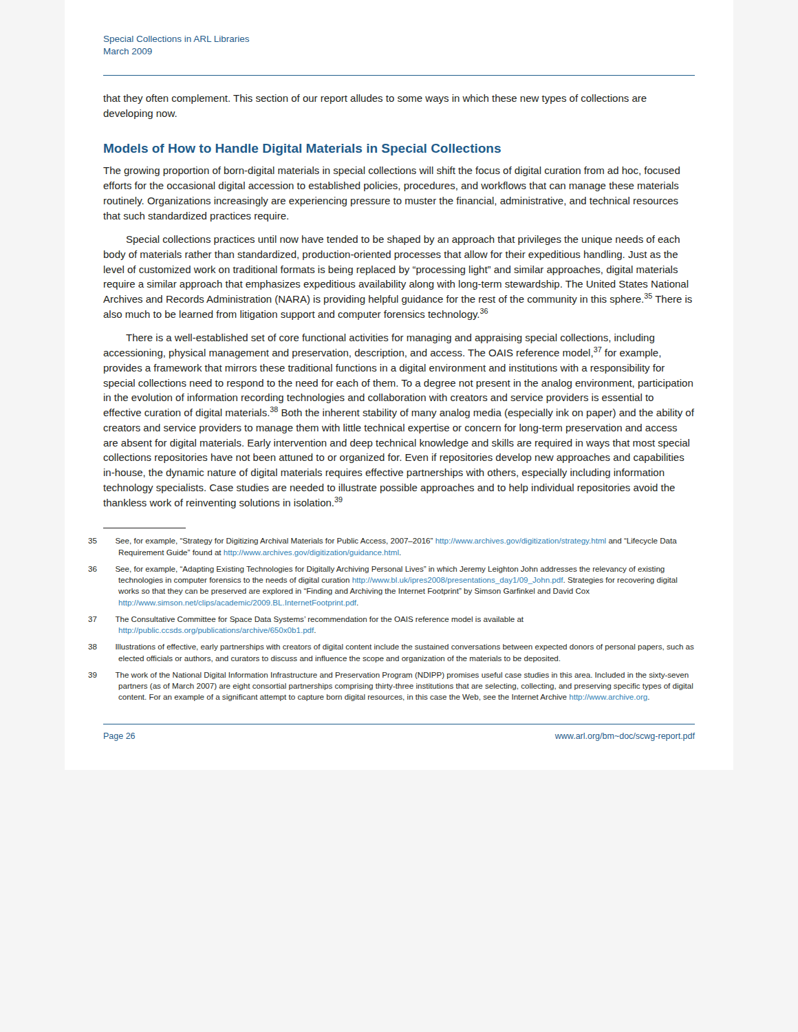Special Collections in ARL Libraries March 2009
that they often complement. This section of our report alludes to some ways in which these new types of collections are developing now.
Models of How to Handle Digital Materials in Special Collections
The growing proportion of born-digital materials in special collections will shift the focus of digital curation from ad hoc, focused efforts for the occasional digital accession to established policies, procedures, and workflows that can manage these materials routinely. Organizations increasingly are experiencing pressure to muster the financial, administrative, and technical resources that such standardized practices require.
Special collections practices until now have tended to be shaped by an approach that privileges the unique needs of each body of materials rather than standardized, production-oriented processes that allow for their expeditious handling. Just as the level of customized work on traditional formats is being replaced by “processing light” and similar approaches, digital materials require a similar approach that emphasizes expeditious availability along with long-term stewardship. The United States National Archives and Records Administration (NARA) is providing helpful guidance for the rest of the community in this sphere.35 There is also much to be learned from litigation support and computer forensics technology.36
There is a well-established set of core functional activities for managing and appraising special collections, including accessioning, physical management and preservation, description, and access. The OAIS reference model,37 for example, provides a framework that mirrors these traditional functions in a digital environment and institutions with a responsibility for special collections need to respond to the need for each of them. To a degree not present in the analog environment, participation in the evolution of information recording technologies and collaboration with creators and service providers is essential to effective curation of digital materials.38 Both the inherent stability of many analog media (especially ink on paper) and the ability of creators and service providers to manage them with little technical expertise or concern for long-term preservation and access are absent for digital materials. Early intervention and deep technical knowledge and skills are required in ways that most special collections repositories have not been attuned to or organized for. Even if repositories develop new approaches and capabilities in-house, the dynamic nature of digital materials requires effective partnerships with others, especially including information technology specialists. Case studies are needed to illustrate possible approaches and to help individual repositories avoid the thankless work of reinventing solutions in isolation.39
35 See, for example, “Strategy for Digitizing Archival Materials for Public Access, 2007–2016” http://www.archives.gov/digitization/strategy.html and “Lifecycle Data Requirement Guide” found at http://www.archives.gov/digitization/guidance.html.
36 See, for example, “Adapting Existing Technologies for Digitally Archiving Personal Lives” in which Jeremy Leighton John addresses the relevancy of existing technologies in computer forensics to the needs of digital curation http://www.bl.uk/ipres2008/presentations_day1/09_John.pdf. Strategies for recovering digital works so that they can be preserved are explored in “Finding and Archiving the Internet Footprint” by Simson Garfinkel and David Cox http://www.simson.net/clips/academic/2009.BL.InternetFootprint.pdf.
37 The Consultative Committee for Space Data Systems’ recommendation for the OAIS reference model is available at http://public.ccsds.org/publications/archive/650x0b1.pdf.
38 Illustrations of effective, early partnerships with creators of digital content include the sustained conversations between expected donors of personal papers, such as elected officials or authors, and curators to discuss and influence the scope and organization of the materials to be deposited.
39 The work of the National Digital Information Infrastructure and Preservation Program (NDIPP) promises useful case studies in this area. Included in the sixty-seven partners (as of March 2007) are eight consortial partnerships comprising thirty-three institutions that are selecting, collecting, and preserving specific types of digital content. For an example of a significant attempt to capture born digital resources, in this case the Web, see the Internet Archive http://www.archive.org.
Page 26
www.arl.org/bm~doc/scwg-report.pdf